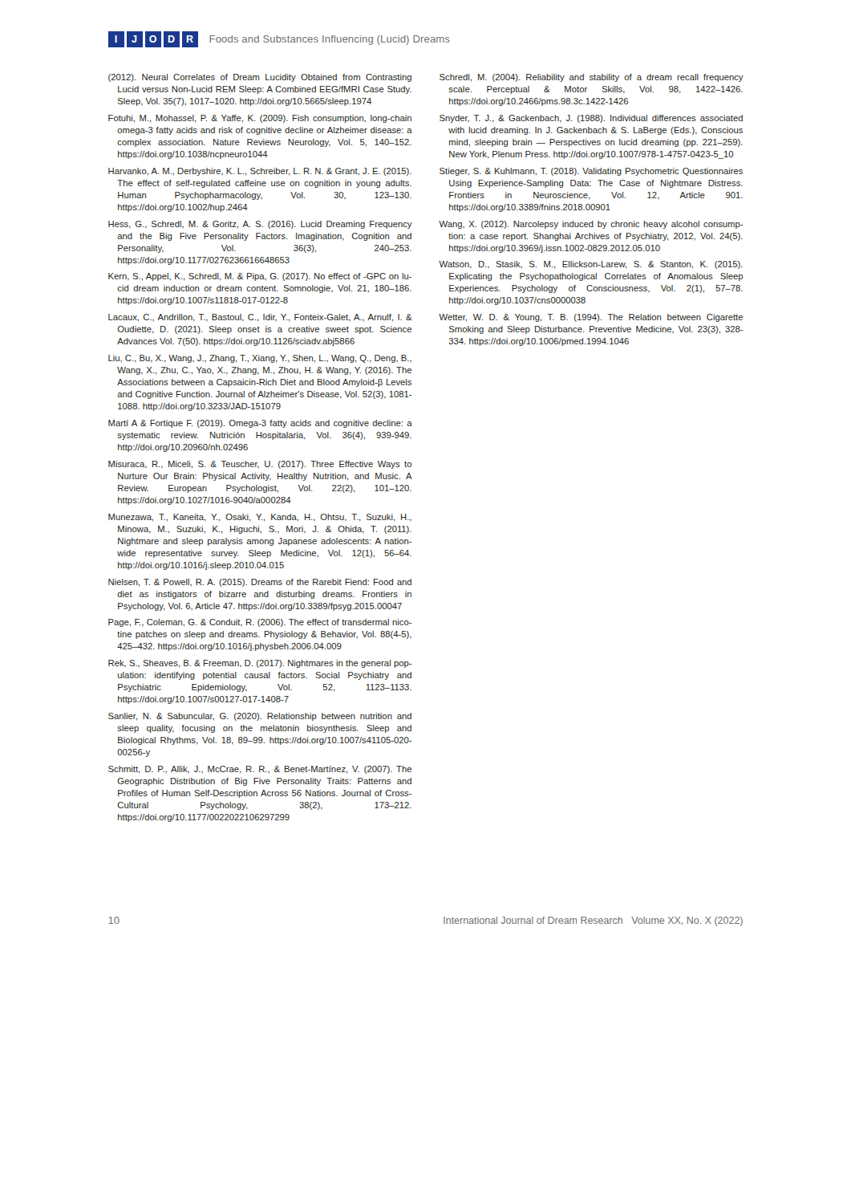IJODR
Foods and Substances Influencing (Lucid) Dreams
(2012). Neural Correlates of Dream Lucidity Obtained from Contrasting Lucid versus Non-Lucid REM Sleep: A Combined EEG/fMRI Case Study. Sleep, Vol. 35(7), 1017–1020. http://doi.org/10.5665/sleep.1974
Fotuhi, M., Mohassel, P. & Yaffe, K. (2009). Fish consumption, long-chain omega-3 fatty acids and risk of cognitive decline or Alzheimer disease: a complex association. Nature Reviews Neurology, Vol. 5, 140–152. https://doi.org/10.1038/ncpneuro1044
Harvanko, A. M., Derbyshire, K. L., Schreiber, L. R. N. & Grant, J. E. (2015). The effect of self-regulated caffeine use on cognition in young adults. Human Psychopharmacology, Vol. 30, 123–130. https://doi.org/10.1002/hup.2464
Hess, G., Schredl, M. & Goritz, A. S. (2016). Lucid Dreaming Frequency and the Big Five Personality Factors. Imagination, Cognition and Personality, Vol. 36(3), 240–253. https://doi.org/10.1177/0276236616648653
Kern, S., Appel, K., Schredl, M. & Pipa, G. (2017). No effect of -GPC on lucid dream induction or dream content. Somnologie, Vol. 21, 180–186. https://doi.org/10.1007/s11818-017-0122-8
Lacaux, C., Andrillon, T., Bastoul, C., Idir, Y., Fonteix-Galet, A., Arnulf, I. & Oudiette, D. (2021). Sleep onset is a creative sweet spot. Science Advances Vol. 7(50). https://doi.org/10.1126/sciadv.abj5866
Liu, C., Bu, X., Wang, J., Zhang, T., Xiang, Y., Shen, L., Wang, Q., Deng, B., Wang, X., Zhu, C., Yao, X., Zhang, M., Zhou, H. & Wang, Y. (2016). The Associations between a Capsaicin-Rich Diet and Blood Amyloid-β Levels and Cognitive Function. Journal of Alzheimer's Disease, Vol. 52(3), 1081-1088. http://doi.org/10.3233/JAD-151079
Martí A & Fortique F. (2019). Omega-3 fatty acids and cognitive decline: a systematic review. Nutrición Hospitalaria, Vol. 36(4), 939-949. http://doi.org/10.20960/nh.02496
Misuraca, R., Miceli, S. & Teuscher, U. (2017). Three Effective Ways to Nurture Our Brain: Physical Activity, Healthy Nutrition, and Music. A Review. European Psychologist, Vol. 22(2), 101–120. https://doi.org/10.1027/1016-9040/a000284
Munezawa, T., Kaneita, Y., Osaki, Y., Kanda, H., Ohtsu, T., Suzuki, H., Minowa, M., Suzuki, K., Higuchi, S., Mori, J. & Ohida, T. (2011). Nightmare and sleep paralysis among Japanese adolescents: A nationwide representative survey. Sleep Medicine, Vol. 12(1), 56–64. http://doi.org/10.1016/j.sleep.2010.04.015
Nielsen, T. & Powell, R. A. (2015). Dreams of the Rarebit Fiend: Food and diet as instigators of bizarre and disturbing dreams. Frontiers in Psychology, Vol. 6, Article 47. https://doi.org/10.3389/fpsyg.2015.00047
Page, F., Coleman, G. & Conduit, R. (2006). The effect of transdermal nicotine patches on sleep and dreams. Physiology & Behavior, Vol. 88(4-5), 425–432. https://doi.org/10.1016/j.physbeh.2006.04.009
Rek, S., Sheaves, B. & Freeman, D. (2017). Nightmares in the general population: identifying potential causal factors. Social Psychiatry and Psychiatric Epidemiology, Vol. 52, 1123–1133. https://doi.org/10.1007/s00127-017-1408-7
Sanlier, N. & Sabuncular, G. (2020). Relationship between nutrition and sleep quality, focusing on the melatonin biosynthesis. Sleep and Biological Rhythms, Vol. 18, 89–99. https://doi.org/10.1007/s41105-020-00256-y
Schmitt, D. P., Allik, J., McCrae, R. R., & Benet-Martínez, V. (2007). The Geographic Distribution of Big Five Personality Traits: Patterns and Profiles of Human Self-Description Across 56 Nations. Journal of Cross-Cultural Psychology, 38(2), 173–212. https://doi.org/10.1177/0022022106297299
Schredl, M. (2004). Reliability and stability of a dream recall frequency scale. Perceptual & Motor Skills, Vol. 98, 1422–1426. https://doi.org/10.2466/pms.98.3c.1422-1426
Snyder, T. J., & Gackenbach, J. (1988). Individual differences associated with lucid dreaming. In J. Gackenbach & S. LaBerge (Eds.), Conscious mind, sleeping brain — Perspectives on lucid dreaming (pp. 221–259). New York, Plenum Press. http://doi.org/10.1007/978-1-4757-0423-5_10
Stieger, S. & Kuhlmann, T. (2018). Validating Psychometric Questionnaires Using Experience-Sampling Data: The Case of Nightmare Distress. Frontiers in Neuroscience, Vol. 12, Article 901. https://doi.org/10.3389/fnins.2018.00901
Wang, X. (2012). Narcolepsy induced by chronic heavy alcohol consumption: a case report. Shanghai Archives of Psychiatry, 2012, Vol. 24(5). https://doi.org/10.3969/j.issn.1002-0829.2012.05.010
Watson, D., Stasik, S. M., Ellickson-Larew, S. & Stanton, K. (2015). Explicating the Psychopathological Correlates of Anomalous Sleep Experiences. Psychology of Consciousness, Vol. 2(1), 57–78. http://doi.org/10.1037/cns0000038
Wetter, W. D. & Young, T. B. (1994). The Relation between Cigarette Smoking and Sleep Disturbance. Preventive Medicine, Vol. 23(3), 328-334. https://doi.org/10.1006/pmed.1994.1046
10
International Journal of Dream Research Volume XX, No. X (2022)